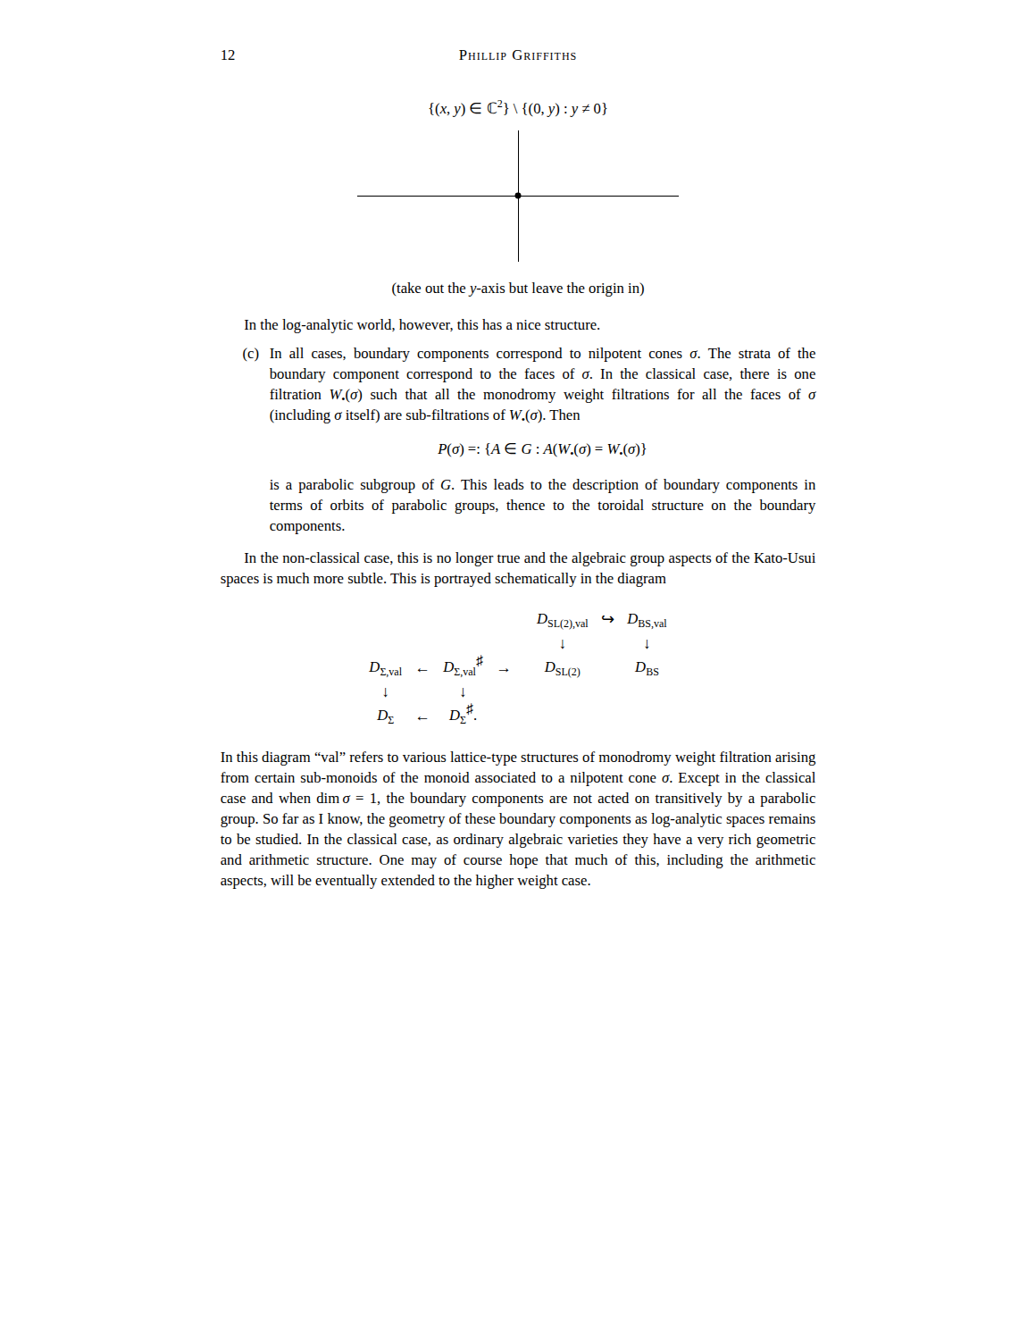12
Phillip Griffiths
{(x, y) ∈ ℂ2} \ {(0, y) : y ≠ 0}
(take out the y-axis but leave the origin in)
In the log-analytic world, however, this has a nice structure.
(c)
In all cases, boundary components correspond to nilpotent cones σ. The strata of the boundary component correspond to the faces of σ. In the classical case, there is one filtration W•(σ) such that all the monodromy weight filtrations for all the faces of σ (including σ itself) are sub-filtrations of W•(σ). Then
P(σ) =: {A ∈ G : A(W•(σ) = W•(σ)}
is a parabolic subgroup of G. This leads to the description of boundary components in terms of orbits of parabolic groups, thence to the toroidal structure on the boundary components.
In the non-classical case, this is no longer true and the algebraic group aspects of the Kato-Usui spaces is much more subtle. This is portrayed schematically in the diagram
| | | | | | D SL(2),val | ↪ | D BS,val |
| | | | | | ↓ | | ↓ |
| D Σ,val | ← | D Σ,val ♯ | → | | D SL(2) | | D BS |
| ↓ | | ↓ | | | | | |
| D Σ | ← | D Σ ♯ . | | | | | |
In this diagram “val” refers to various lattice-type structures of monodromy weight filtration arising from certain sub-monoids of the monoid associated to a nilpotent cone σ. Except in the classical case and when dim σ = 1, the boundary components are not acted on transitively by a parabolic group. So far as I know, the geometry of these boundary components as log-analytic spaces remains to be studied. In the classical case, as ordinary algebraic varieties they have a very rich geometric and arithmetic structure. One may of course hope that much of this, including the arithmetic aspects, will be eventually extended to the higher weight case.